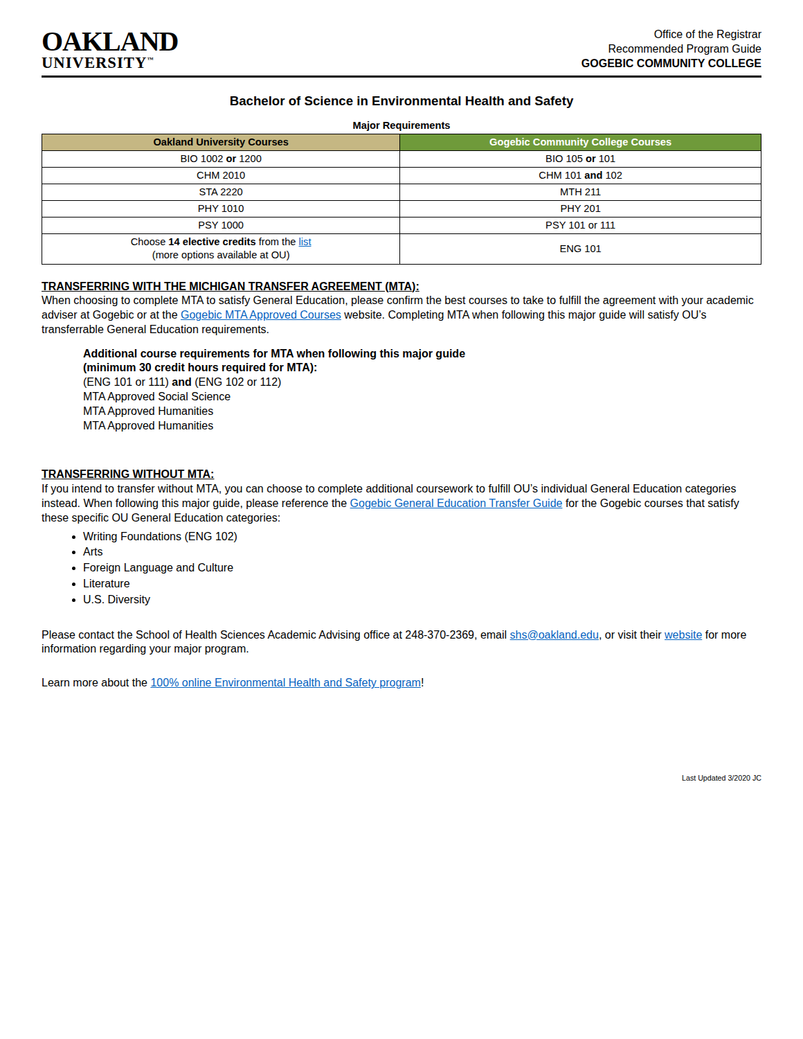OAKLAND UNIVERSITY™
Office of the Registrar
Recommended Program Guide
GOGEBIC COMMUNITY COLLEGE
Bachelor of Science in Environmental Health and Safety
Major Requirements
| Oakland University Courses | Gogebic Community College Courses |
| --- | --- |
| BIO 1002 or 1200 | BIO 105 or 101 |
| CHM 2010 | CHM 101 and 102 |
| STA 2220 | MTH 211 |
| PHY 1010 | PHY 201 |
| PSY 1000 | PSY 101 or 111 |
| Choose 14 elective credits from the list (more options available at OU) | ENG 101 |
TRANSFERRING WITH THE MICHIGAN TRANSFER AGREEMENT (MTA):
When choosing to complete MTA to satisfy General Education, please confirm the best courses to take to fulfill the agreement with your academic adviser at Gogebic or at the Gogebic MTA Approved Courses website. Completing MTA when following this major guide will satisfy OU’s transferrable General Education requirements.
Additional course requirements for MTA when following this major guide
(minimum 30 credit hours required for MTA):
(ENG 101 or 111) and (ENG 102 or 112)
MTA Approved Social Science
MTA Approved Humanities
MTA Approved Humanities
TRANSFERRING WITHOUT MTA:
If you intend to transfer without MTA, you can choose to complete additional coursework to fulfill OU’s individual General Education categories instead. When following this major guide, please reference the Gogebic General Education Transfer Guide for the Gogebic courses that satisfy these specific OU General Education categories:
Writing Foundations (ENG 102)
Arts
Foreign Language and Culture
Literature
U.S. Diversity
Please contact the School of Health Sciences Academic Advising office at 248-370-2369, email shs@oakland.edu, or visit their website for more information regarding your major program.
Learn more about the 100% online Environmental Health and Safety program!
Last Updated 3/2020 JC